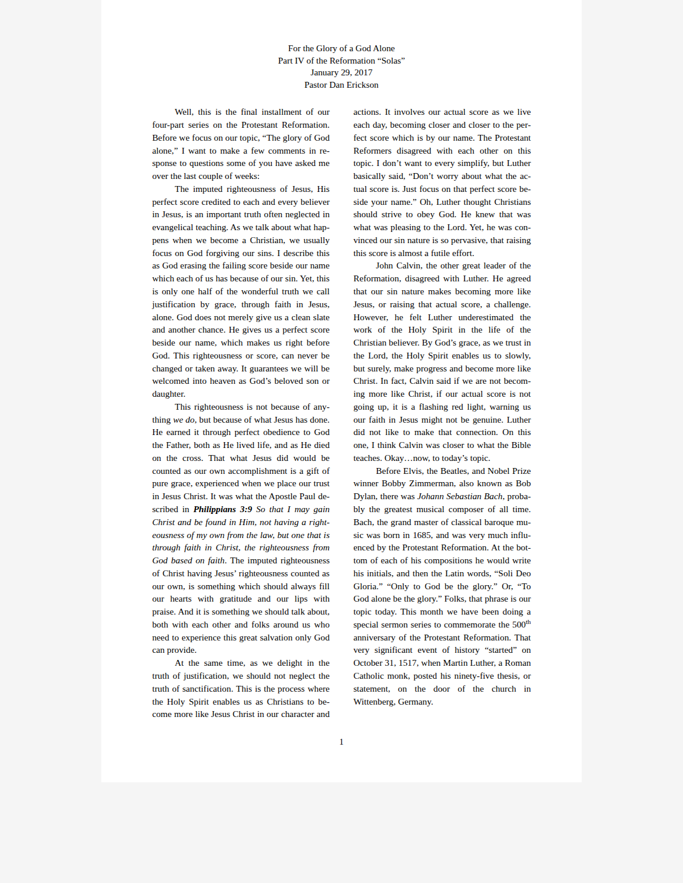For the Glory of a God Alone
Part IV of the Reformation “Solas”
January 29, 2017
Pastor Dan Erickson
Well, this is the final installment of our four-part series on the Protestant Reformation. Before we focus on our topic, “The glory of God alone,” I want to make a few comments in response to questions some of you have asked me over the last couple of weeks:
The imputed righteousness of Jesus, His perfect score credited to each and every believer in Jesus, is an important truth often neglected in evangelical teaching. As we talk about what happens when we become a Christian, we usually focus on God forgiving our sins. I describe this as God erasing the failing score beside our name which each of us has because of our sin. Yet, this is only one half of the wonderful truth we call justification by grace, through faith in Jesus, alone. God does not merely give us a clean slate and another chance. He gives us a perfect score beside our name, which makes us right before God. This righteousness or score, can never be changed or taken away. It guarantees we will be welcomed into heaven as God’s beloved son or daughter.
This righteousness is not because of anything we do, but because of what Jesus has done. He earned it through perfect obedience to God the Father, both as He lived life, and as He died on the cross. That what Jesus did would be counted as our own accomplishment is a gift of pure grace, experienced when we place our trust in Jesus Christ. It was what the Apostle Paul described in Philippians 3:9 So that I may gain Christ and be found in Him, not having a righteousness of my own from the law, but one that is through faith in Christ, the righteousness from God based on faith. The imputed righteousness of Christ having Jesus’ righteousness counted as our own, is something which should always fill our hearts with gratitude and our lips with praise. And it is something we should talk about, both with each other and folks around us who need to experience this great salvation only God can provide.
At the same time, as we delight in the truth of justification, we should not neglect the truth of sanctification. This is the process where the Holy Spirit enables us as Christians to become more like Jesus Christ in our character and actions. It involves our actual score as we live each day, becoming closer and closer to the perfect score which is by our name. The Protestant Reformers disagreed with each other on this topic. I don’t want to every simplify, but Luther basically said, “Don’t worry about what the actual score is. Just focus on that perfect score beside your name.” Oh, Luther thought Christians should strive to obey God. He knew that was what was pleasing to the Lord. Yet, he was convinced our sin nature is so pervasive, that raising this score is almost a futile effort.
John Calvin, the other great leader of the Reformation, disagreed with Luther. He agreed that our sin nature makes becoming more like Jesus, or raising that actual score, a challenge. However, he felt Luther underestimated the work of the Holy Spirit in the life of the Christian believer. By God’s grace, as we trust in the Lord, the Holy Spirit enables us to slowly, but surely, make progress and become more like Christ. In fact, Calvin said if we are not becoming more like Christ, if our actual score is not going up, it is a flashing red light, warning us our faith in Jesus might not be genuine. Luther did not like to make that connection. On this one, I think Calvin was closer to what the Bible teaches. Okay…now, to today’s topic.
Before Elvis, the Beatles, and Nobel Prize winner Bobby Zimmerman, also known as Bob Dylan, there was Johann Sebastian Bach, probably the greatest musical composer of all time. Bach, the grand master of classical baroque music was born in 1685, and was very much influenced by the Protestant Reformation. At the bottom of each of his compositions he would write his initials, and then the Latin words, “Soli Deo Gloria.” “Only to God be the glory.” Or, “To God alone be the glory.” Folks, that phrase is our topic today. This month we have been doing a special sermon series to commemorate the 500th anniversary of the Protestant Reformation. That very significant event of history “started” on October 31, 1517, when Martin Luther, a Roman Catholic monk, posted his ninety-five thesis, or statement, on the door of the church in Wittenberg, Germany.
1